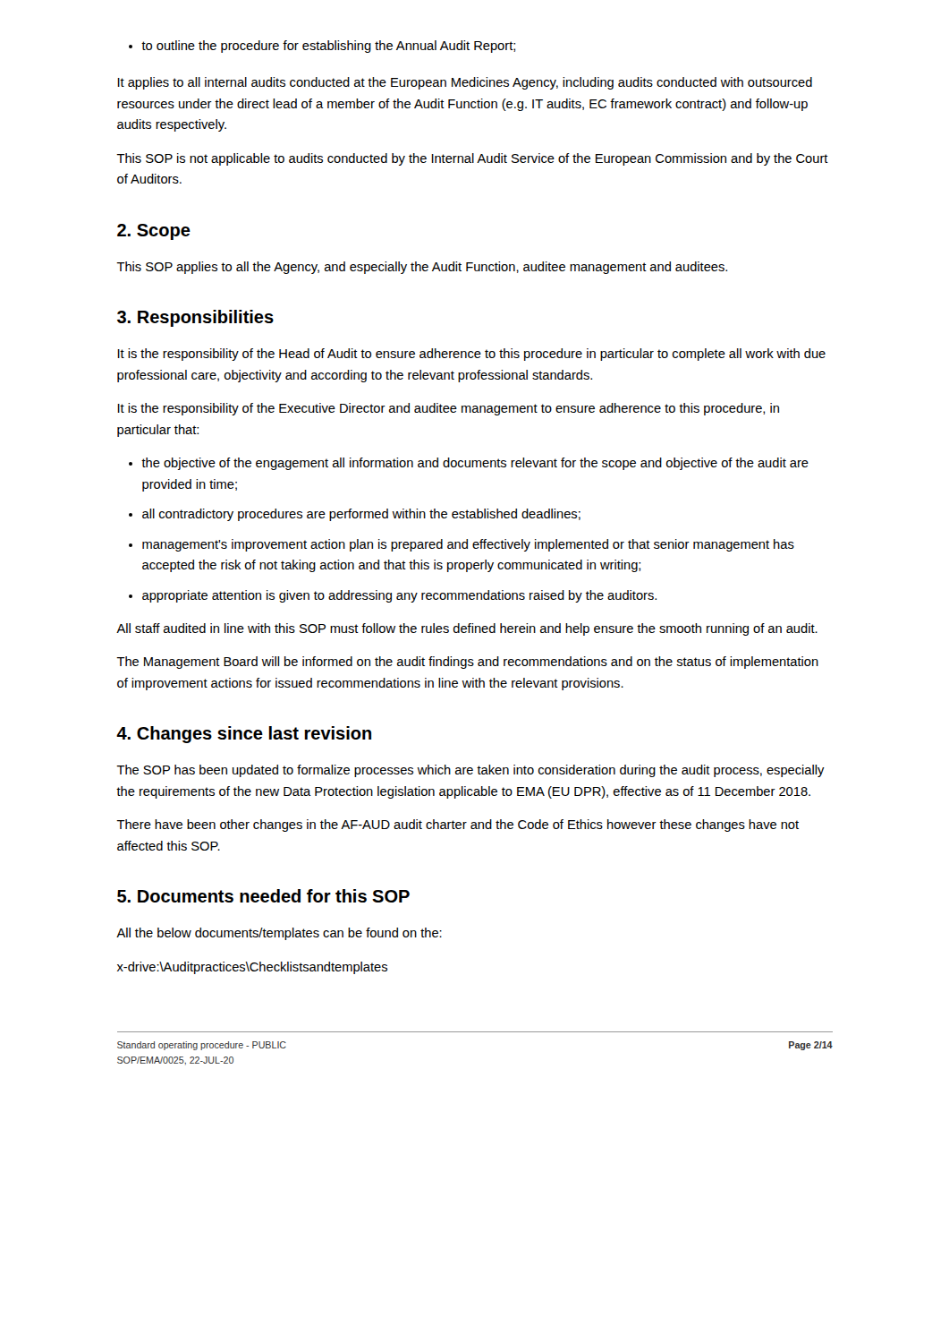to outline the procedure for establishing the Annual Audit Report;
It applies to all internal audits conducted at the European Medicines Agency, including audits conducted with outsourced resources under the direct lead of a member of the Audit Function (e.g. IT audits, EC framework contract) and follow-up audits respectively.
This SOP is not applicable to audits conducted by the Internal Audit Service of the European Commission and by the Court of Auditors.
2. Scope
This SOP applies to all the Agency, and especially the Audit Function, auditee management and auditees.
3. Responsibilities
It is the responsibility of the Head of Audit to ensure adherence to this procedure in particular to complete all work with due professional care, objectivity and according to the relevant professional standards.
It is the responsibility of the Executive Director and auditee management to ensure adherence to this procedure, in particular that:
the objective of the engagement all information and documents relevant for the scope and objective of the audit are provided in time;
all contradictory procedures are performed within the established deadlines;
management's improvement action plan is prepared and effectively implemented or that senior management has accepted the risk of not taking action and that this is properly communicated in writing;
appropriate attention is given to addressing any recommendations raised by the auditors.
All staff audited in line with this SOP must follow the rules defined herein and help ensure the smooth running of an audit.
The Management Board will be informed on the audit findings and recommendations and on the status of implementation of improvement actions for issued recommendations in line with the relevant provisions.
4. Changes since last revision
The SOP has been updated to formalize processes which are taken into consideration during the audit process, especially the requirements of the new Data Protection legislation applicable to EMA (EU DPR), effective as of 11 December 2018.
There have been other changes in the AF-AUD audit charter and the Code of Ethics however these changes have not affected this SOP.
5. Documents needed for this SOP
All the below documents/templates can be found on the:
x-drive:\Auditpractices\Checklistsandtemplates
Standard operating procedure - PUBLIC
SOP/EMA/0025, 22-JUL-20
Page 2/14